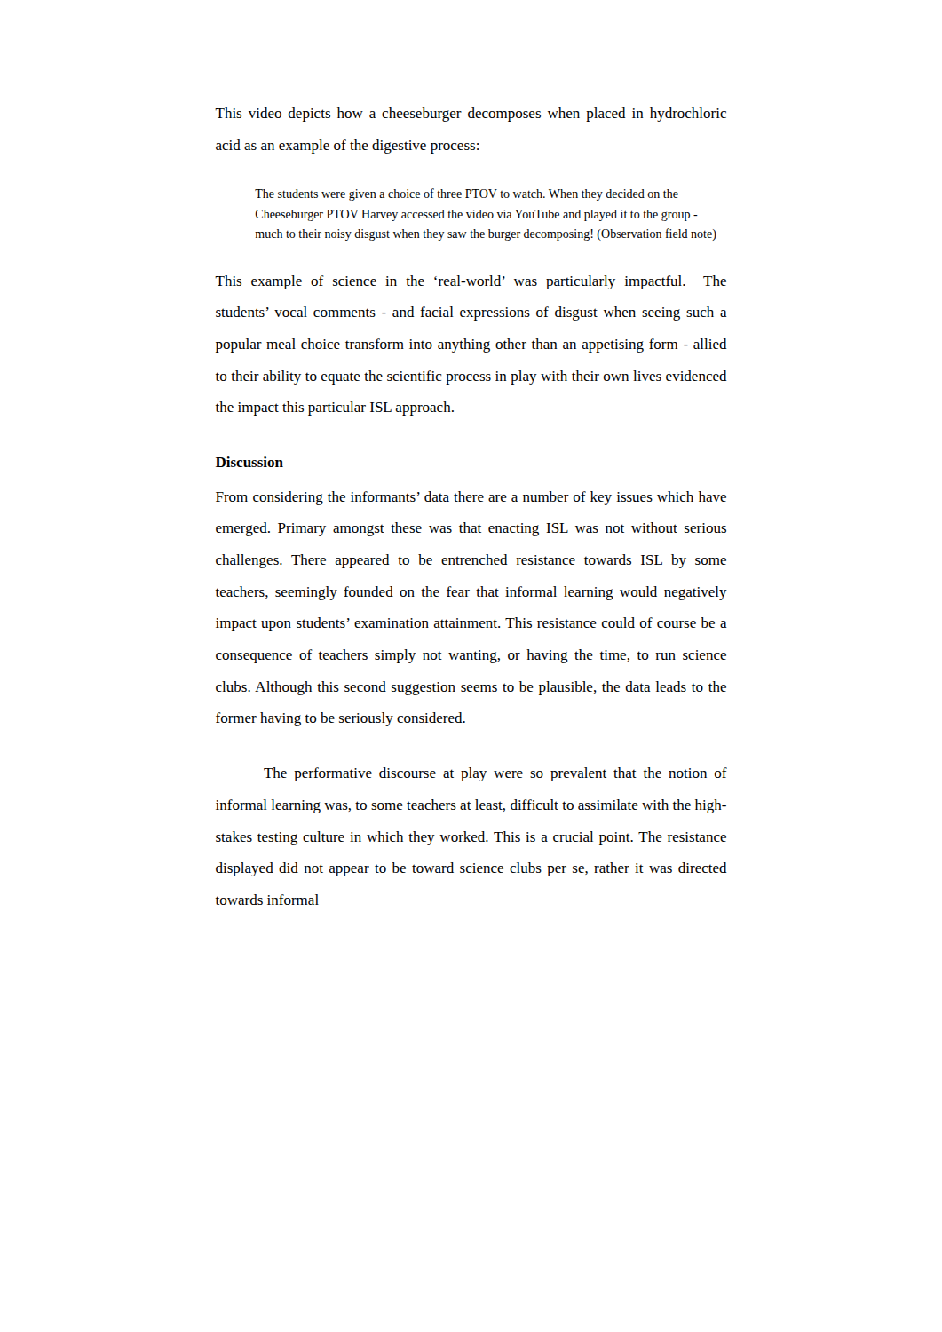This video depicts how a cheeseburger decomposes when placed in hydrochloric acid as an example of the digestive process:
The students were given a choice of three PTOV to watch. When they decided on the Cheeseburger PTOV Harvey accessed the video via YouTube and played it to the group - much to their noisy disgust when they saw the burger decomposing! (Observation field note)
This example of science in the ‘real-world’ was particularly impactful. The students’ vocal comments - and facial expressions of disgust when seeing such a popular meal choice transform into anything other than an appetising form - allied to their ability to equate the scientific process in play with their own lives evidenced the impact this particular ISL approach.
Discussion
From considering the informants’ data there are a number of key issues which have emerged. Primary amongst these was that enacting ISL was not without serious challenges. There appeared to be entrenched resistance towards ISL by some teachers, seemingly founded on the fear that informal learning would negatively impact upon students’ examination attainment. This resistance could of course be a consequence of teachers simply not wanting, or having the time, to run science clubs. Although this second suggestion seems to be plausible, the data leads to the former having to be seriously considered.
The performative discourse at play were so prevalent that the notion of informal learning was, to some teachers at least, difficult to assimilate with the high-stakes testing culture in which they worked. This is a crucial point. The resistance displayed did not appear to be toward science clubs per se, rather it was directed towards informal